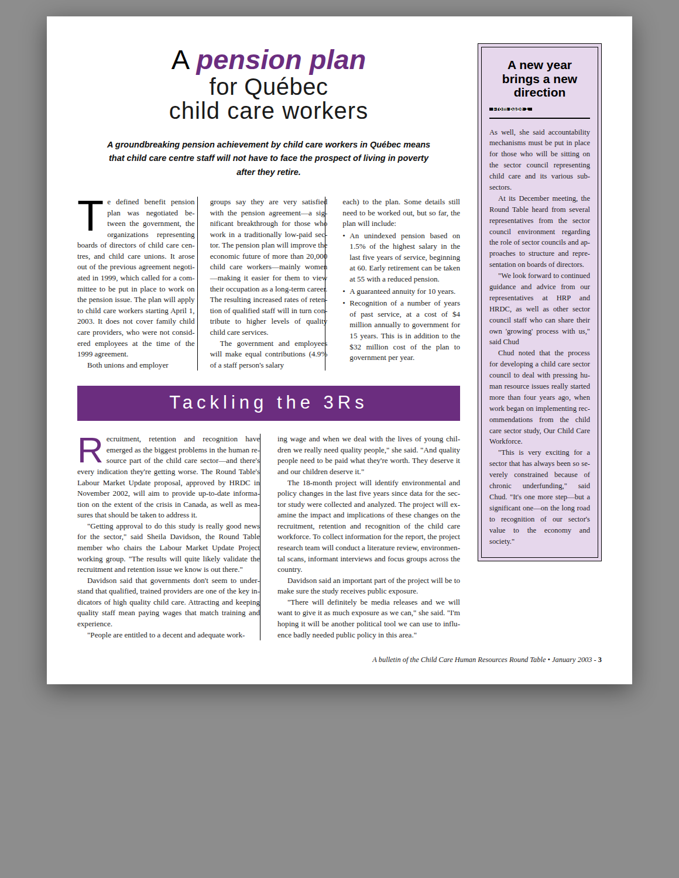A pension plan for Québec child care workers
A groundbreaking pension achievement by child care workers in Québec means that child care centre staff will not have to face the prospect of living in poverty after they retire.
The defined benefit pension plan was negotiated between the government, the organizations representing boards of directors of child care centres, and child care unions. It arose out of the previous agreement negotiated in 1999, which called for a committee to be put in place to work on the pension issue. The plan will apply to child care workers starting April 1, 2003. It does not cover family child care providers, who were not considered employees at the time of the 1999 agreement.
Both unions and employer
groups say they are very satisfied with the pension agreement—a significant breakthrough for those who work in a traditionally low-paid sector. The pension plan will improve the economic future of more than 20,000 child care workers—mainly women—making it easier for them to view their occupation as a long-term career. The resulting increased rates of retention of qualified staff will in turn contribute to higher levels of quality child care services.
The government and employees will make equal contributions (4.9% of a staff person's salary
each) to the plan. Some details still need to be worked out, but so far, the plan will include:
An unindexed pension based on 1.5% of the highest salary in the last five years of service, beginning at 60. Early retirement can be taken at 55 with a reduced pension.
A guaranteed annuity for 10 years.
Recognition of a number of years of past service, at a cost of $4 million annually to government for 15 years. This is in addition to the $32 million cost of the plan to government per year.
Tackling the 3Rs
Recruitment, retention and recognition have emerged as the biggest problems in the human resource part of the child care sector—and there's every indication they're getting worse. The Round Table's Labour Market Update proposal, approved by HRDC in November 2002, will aim to provide up-to-date information on the extent of the crisis in Canada, as well as measures that should be taken to address it.
"Getting approval to do this study is really good news for the sector," said Sheila Davidson, the Round Table member who chairs the Labour Market Update Project working group. "The results will quite likely validate the recruitment and retention issue we know is out there."
Davidson said that governments don't seem to understand that qualified, trained providers are one of the key indicators of high quality child care. Attracting and keeping quality staff mean paying wages that match training and experience.
"People are entitled to a decent and adequate work-
ing wage and when we deal with the lives of young children we really need quality people," she said. "And quality people need to be paid what they're worth. They deserve it and our children deserve it."
The 18-month project will identify environmental and policy changes in the last five years since data for the sector study were collected and analyzed. The project will examine the impact and implications of these changes on the recruitment, retention and recognition of the child care workforce. To collect information for the report, the project research team will conduct a literature review, environmental scans, informant interviews and focus groups across the country.
Davidson said an important part of the project will be to make sure the study receives public exposure.
"There will definitely be media releases and we will want to give it as much exposure as we can," she said. "I'm hoping it will be another political tool we can use to influence badly needed public policy in this area."
A new year
brings a new
direction
From page 1
As well, she said accountability mechanisms must be put in place for those who will be sitting on the sector council representing child care and its various sub-sectors.
At its December meeting, the Round Table heard from several representatives from the sector council environment regarding the role of sector councils and approaches to structure and representation on boards of directors.
"We look forward to continued guidance and advice from our representatives at HRP and HRDC, as well as other sector council staff who can share their own 'growing' process with us," said Chud
Chud noted that the process for developing a child care sector council to deal with pressing human resource issues really started more than four years ago, when work began on implementing recommendations from the child care sector study, Our Child Care Workforce.
"This is very exciting for a sector that has always been so severely constrained because of chronic underfunding," said Chud. "It's one more step—but a significant one—on the long road to recognition of our sector's value to the economy and society."
A bulletin of the Child Care Human Resources Round Table • January 2003 - 3